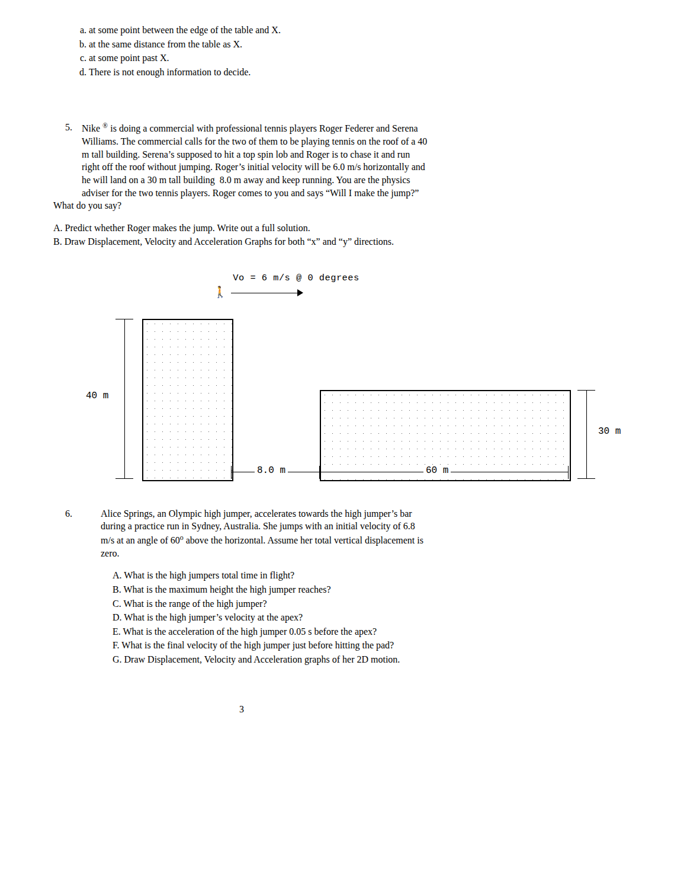at some point between the edge of the table and X.
at the same distance from the table as X.
at some point past X.
There is not enough information to decide.
5.
Nike ® is doing a commercial with professional tennis players Roger Federer and Serena Williams. The commercial calls for the two of them to be playing tennis on the roof of a 40 m tall building. Serena’s supposed to hit a top spin lob and Roger is to chase it and run right off the roof without jumping. Roger’s initial velocity will be 6.0 m/s horizontally and he will land on a 30 m tall building 8.0 m away and keep running. You are the physics adviser for the two tennis players. Roger comes to you and says “Will I make the jump?”
What do you say?
A. Predict whether Roger makes the jump. Write out a full solution.
B. Draw Displacement, Velocity and Acceleration Graphs for both “x” and “y” directions.
Vo = 6 m/s @ 0 degrees
🚶
40 m
30 m
8.0 m
60 m
6.
Alice Springs, an Olympic high jumper, accelerates towards the high jumper’s bar during a practice run in Sydney, Australia. She jumps with an initial velocity of 6.8 m/s at an angle of 60o above the horizontal. Assume her total vertical displacement is zero.
A. What is the high jumpers total time in flight?
B. What is the maximum height the high jumper reaches?
C. What is the range of the high jumper?
D. What is the high jumper’s velocity at the apex?
E. What is the acceleration of the high jumper 0.05 s before the apex?
F. What is the final velocity of the high jumper just before hitting the pad?
G. Draw Displacement, Velocity and Acceleration graphs of her 2D motion.
3